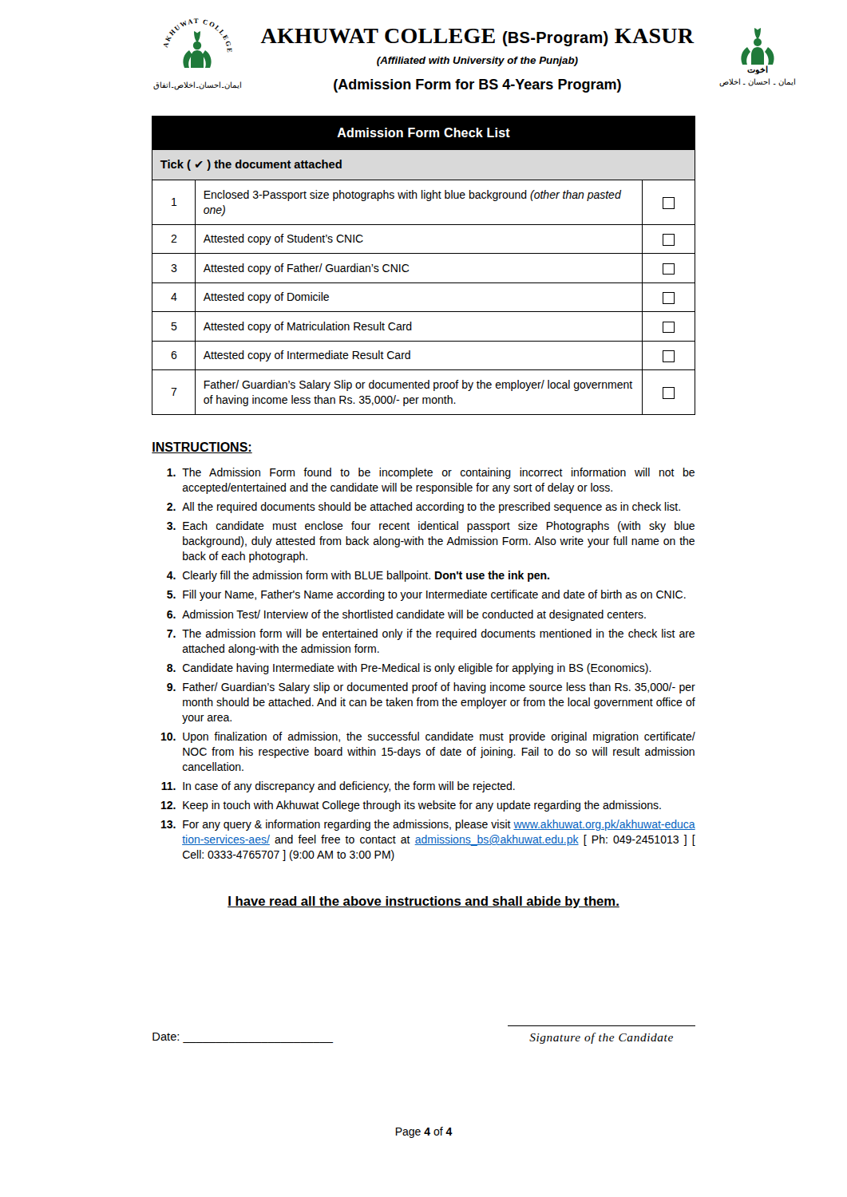AKHUWAT COLLEGE
ایمان۔احسان۔اخلاص۔اتفاق
AKHUWAT COLLEGE (BS-Program) KASUR
(Affiliated with University of the Punjab)
(Admission Form for BS 4-Years Program)
اخوت
ایمان ۔ احسان ۔ اخلاص
| Admission Form Check List |
| --- |
| Tick ( ✔ ) the document attached |
| 1 | Enclosed 3-Passport size photographs with light blue background (other than pasted one) | |
| 2 | Attested copy of Student’s CNIC | |
| 3 | Attested copy of Father/ Guardian’s CNIC | |
| 4 | Attested copy of Domicile | |
| 5 | Attested copy of Matriculation Result Card | |
| 6 | Attested copy of Intermediate Result Card | |
| 7 | Father/ Guardian’s Salary Slip or documented proof by the employer/ local government of having income less than Rs. 35,000/- per month. | |
INSTRUCTIONS:
The Admission Form found to be incomplete or containing incorrect information will not be accepted/entertained and the candidate will be responsible for any sort of delay or loss.
All the required documents should be attached according to the prescribed sequence as in check list.
Each candidate must enclose four recent identical passport size Photographs (with sky blue background), duly attested from back along-with the Admission Form. Also write your full name on the back of each photograph.
Clearly fill the admission form with BLUE ballpoint. Don't use the ink pen.
Fill your Name, Father's Name according to your Intermediate certificate and date of birth as on CNIC.
Admission Test/ Interview of the shortlisted candidate will be conducted at designated centers.
The admission form will be entertained only if the required documents mentioned in the check list are attached along-with the admission form.
Candidate having Intermediate with Pre-Medical is only eligible for applying in BS (Economics).
Father/ Guardian’s Salary slip or documented proof of having income source less than Rs. 35,000/- per month should be attached. And it can be taken from the employer or from the local government office of your area.
Upon finalization of admission, the successful candidate must provide original migration certificate/ NOC from his respective board within 15-days of date of joining. Fail to do so will result admission cancellation.
In case of any discrepancy and deficiency, the form will be rejected.
Keep in touch with Akhuwat College through its website for any update regarding the admissions.
For any query & information regarding the admissions, please visit www.akhuwat.org.pk/akhuwat-education-services-aes/ and feel free to contact at admissions_bs@akhuwat.edu.pk [ Ph: 049-2451013 ] [ Cell: 0333-4765707 ] (9:00 AM to 3:00 PM)
I have read all the above instructions and shall abide by them.
Date: _______________________
Signature of the Candidate
Page 4 of 4